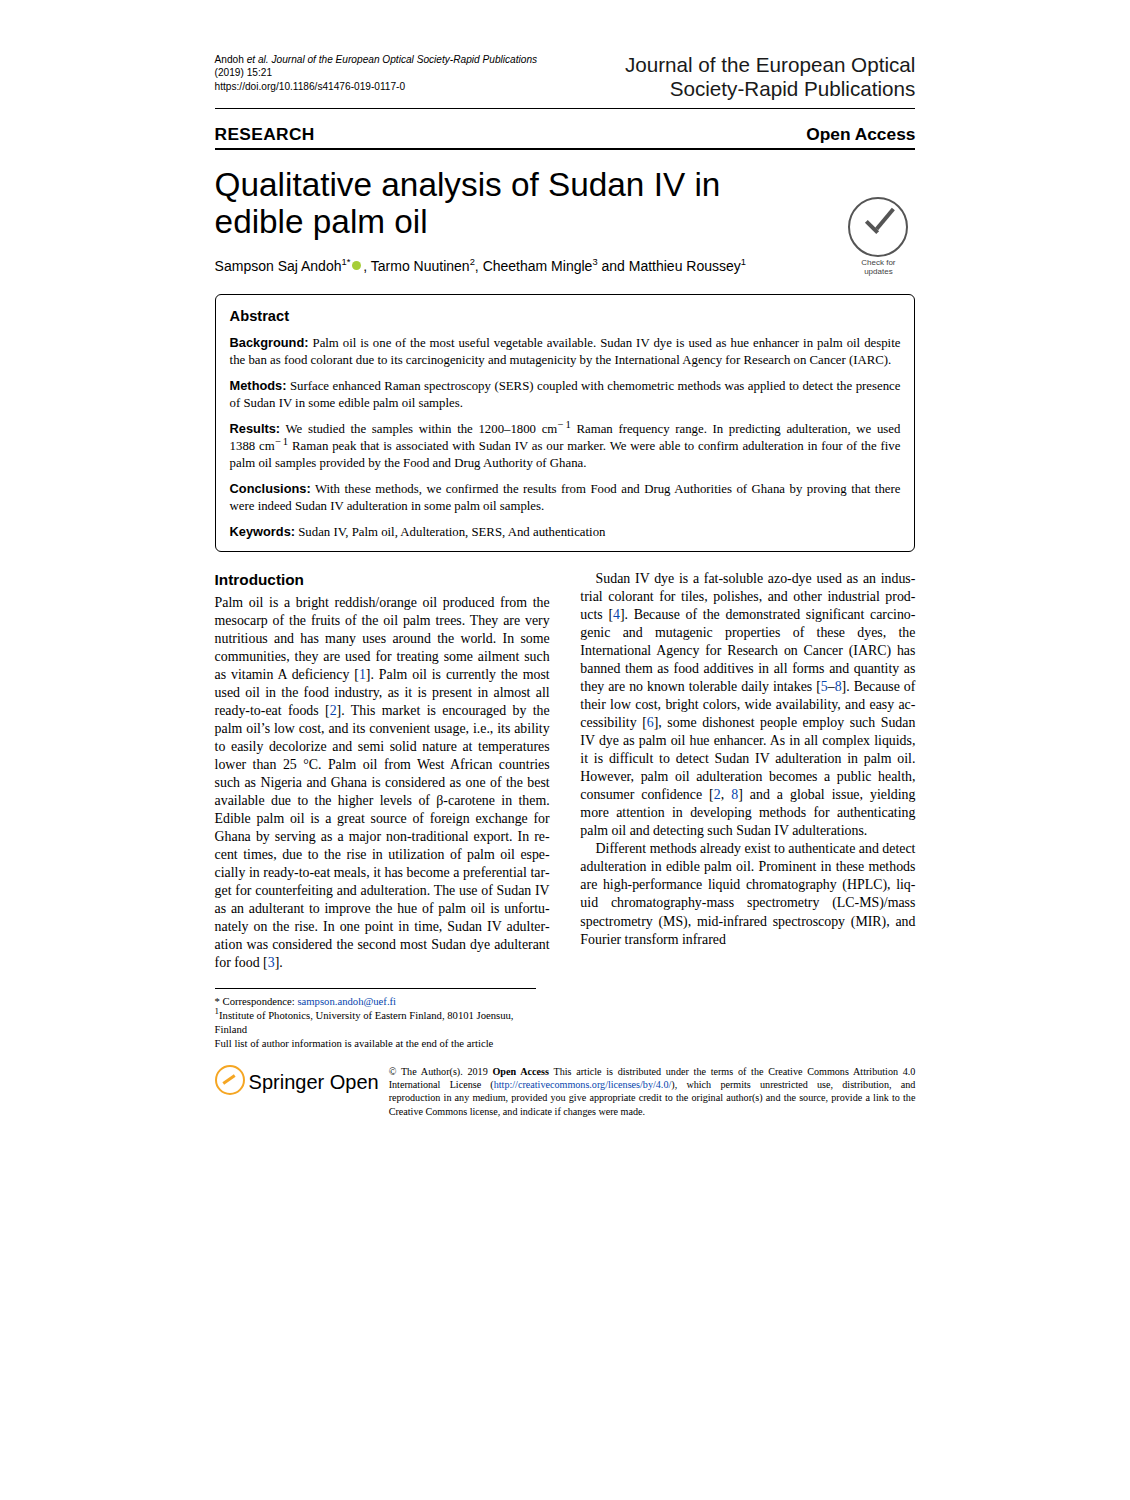Andoh et al. Journal of the European Optical Society-Rapid Publications
(2019) 15:21
https://doi.org/10.1186/s41476-019-0117-0
Journal of the European Optical
Society-Rapid Publications
RESEARCH
Open Access
Qualitative analysis of Sudan IV in edible palm oil
Check for
updates
Sampson Saj Andoh1* , Tarmo Nuutinen2, Cheetham Mingle3 and Matthieu Roussey1
Abstract
Background: Palm oil is one of the most useful vegetable available. Sudan IV dye is used as hue enhancer in palm oil despite the ban as food colorant due to its carcinogenicity and mutagenicity by the International Agency for Research on Cancer (IARC).
Methods: Surface enhanced Raman spectroscopy (SERS) coupled with chemometric methods was applied to detect the presence of Sudan IV in some edible palm oil samples.
Results: We studied the samples within the 1200–1800 cm− 1 Raman frequency range. In predicting adulteration, we used 1388 cm− 1 Raman peak that is associated with Sudan IV as our marker. We were able to confirm adulteration in four of the five palm oil samples provided by the Food and Drug Authority of Ghana.
Conclusions: With these methods, we confirmed the results from Food and Drug Authorities of Ghana by proving that there were indeed Sudan IV adulteration in some palm oil samples.
Keywords: Sudan IV, Palm oil, Adulteration, SERS, And authentication
Introduction
Palm oil is a bright reddish/orange oil produced from the mesocarp of the fruits of the oil palm trees. They are very nutritious and has many uses around the world. In some communities, they are used for treating some ailment such as vitamin A deficiency [1]. Palm oil is currently the most used oil in the food industry, as it is present in almost all ready-to-eat foods [2]. This market is encouraged by the palm oil’s low cost, and its convenient usage, i.e., its ability to easily decolorize and semi solid nature at temperatures lower than 25 °C. Palm oil from West African countries such as Nigeria and Ghana is considered as one of the best available due to the higher levels of β-carotene in them. Edible palm oil is a great source of foreign exchange for Ghana by serving as a major non-traditional export. In recent times, due to the rise in utilization of palm oil especially in ready-to-eat meals, it has become a preferential target for counterfeiting and adulteration. The use of Sudan IV as an adulterant to improve the hue of palm oil is unfortunately on the rise. In one point in time, Sudan IV adulteration was considered the second most Sudan dye adulterant for food [3].
Sudan IV dye is a fat-soluble azo-dye used as an industrial colorant for tiles, polishes, and other industrial products [4]. Because of the demonstrated significant carcinogenic and mutagenic properties of these dyes, the International Agency for Research on Cancer (IARC) has banned them as food additives in all forms and quantity as they are no known tolerable daily intakes [5–8]. Because of their low cost, bright colors, wide availability, and easy accessibility [6], some dishonest people employ such Sudan IV dye as palm oil hue enhancer. As in all complex liquids, it is difficult to detect Sudan IV adulteration in palm oil. However, palm oil adulteration becomes a public health, consumer confidence [2, 8] and a global issue, yielding more attention in developing methods for authenticating palm oil and detecting such Sudan IV adulterations.
Different methods already exist to authenticate and detect adulteration in edible palm oil. Prominent in these methods are high-performance liquid chromatography (HPLC), liquid chromatography-mass spectrometry (LC-MS)/mass spectrometry (MS), mid-infrared spectroscopy (MIR), and Fourier transform infrared
* Correspondence: sampson.andoh@uef.fi
1Institute of Photonics, University of Eastern Finland, 80101 Joensuu, Finland
Full list of author information is available at the end of the article
Springer Open
© The Author(s). 2019 Open Access This article is distributed under the terms of the Creative Commons Attribution 4.0 International License (http://creativecommons.org/licenses/by/4.0/), which permits unrestricted use, distribution, and reproduction in any medium, provided you give appropriate credit to the original author(s) and the source, provide a link to the Creative Commons license, and indicate if changes were made.